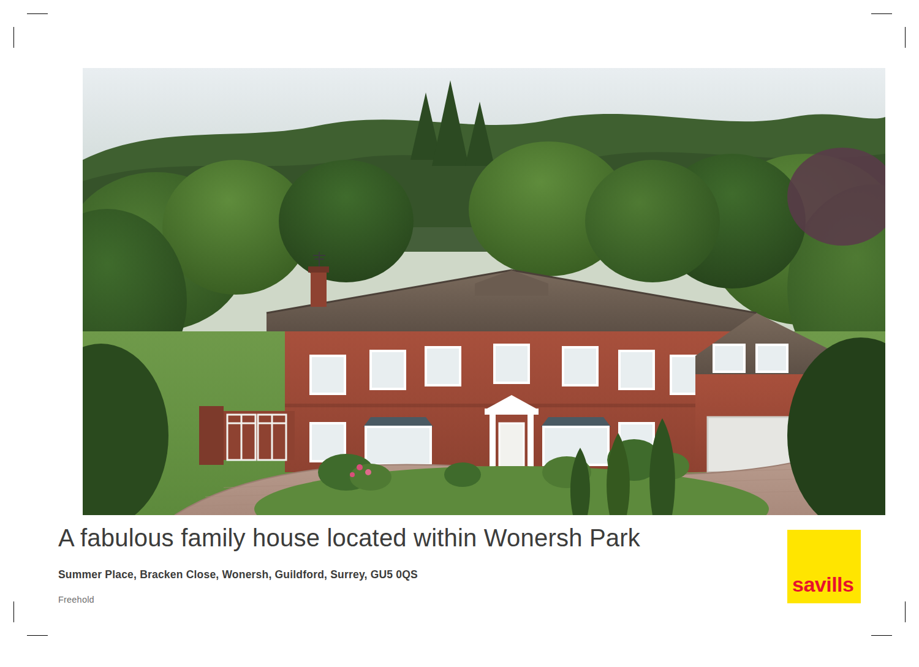A fabulous family house located within Wonersh Park
Summer Place, Bracken Close, Wonersh, Guildford, Surrey, GU5 0QS
Freehold
savills